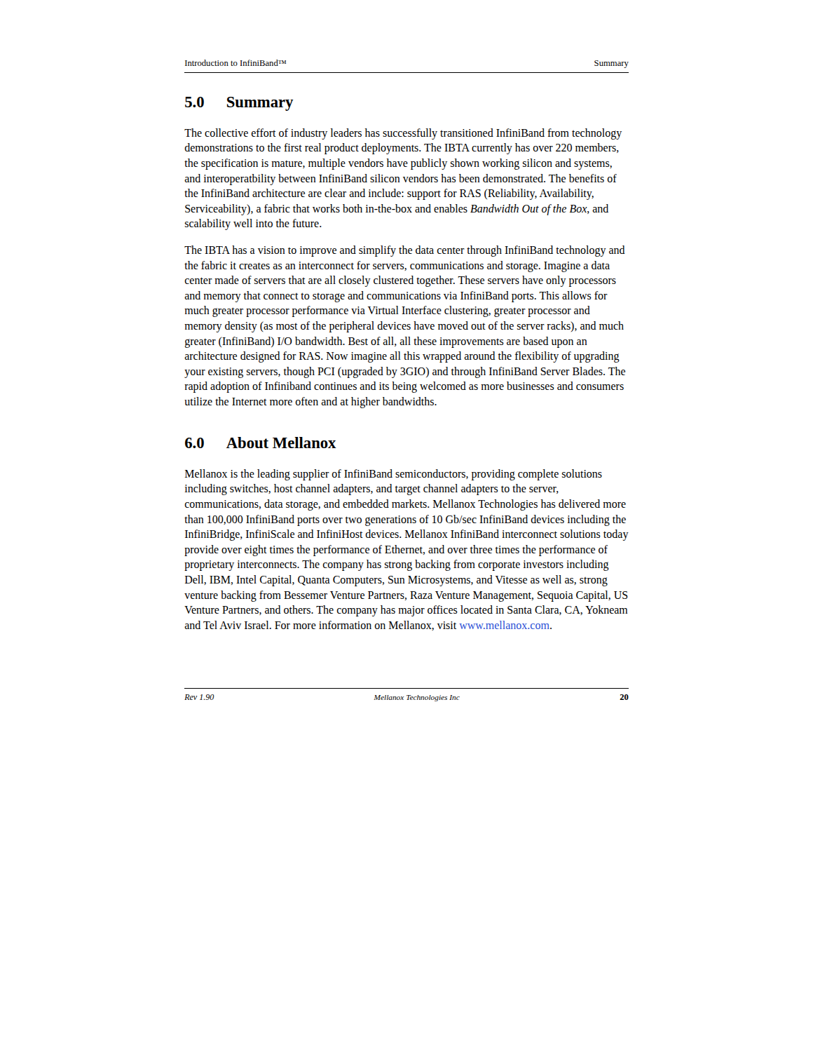Introduction to InfiniBand™
Summary
5.0 Summary
The collective effort of industry leaders has successfully transitioned InfiniBand from technology demonstrations to the first real product deployments. The IBTA currently has over 220 members, the specification is mature, multiple vendors have publicly shown working silicon and systems, and interoperatbility between InfiniBand silicon vendors has been demonstrated. The benefits of the InfiniBand architecture are clear and include: support for RAS (Reliability, Availability, Serviceability), a fabric that works both in-the-box and enables Bandwidth Out of the Box, and scalability well into the future.
The IBTA has a vision to improve and simplify the data center through InfiniBand technology and the fabric it creates as an interconnect for servers, communications and storage. Imagine a data center made of servers that are all closely clustered together. These servers have only processors and memory that connect to storage and communications via InfiniBand ports. This allows for much greater processor performance via Virtual Interface clustering, greater processor and memory density (as most of the peripheral devices have moved out of the server racks), and much greater (InfiniBand) I/O bandwidth. Best of all, all these improvements are based upon an architecture designed for RAS. Now imagine all this wrapped around the flexibility of upgrading your existing servers, though PCI (upgraded by 3GIO) and through InfiniBand Server Blades. The rapid adoption of Infiniband continues and its being welcomed as more businesses and consumers utilize the Internet more often and at higher bandwidths.
6.0 About Mellanox
Mellanox is the leading supplier of InfiniBand semiconductors, providing complete solutions including switches, host channel adapters, and target channel adapters to the server, communications, data storage, and embedded markets. Mellanox Technologies has delivered more than 100,000 InfiniBand ports over two generations of 10 Gb/sec InfiniBand devices including the InfiniBridge, InfiniScale and InfiniHost devices. Mellanox InfiniBand interconnect solutions today provide over eight times the performance of Ethernet, and over three times the performance of proprietary interconnects. The company has strong backing from corporate investors including Dell, IBM, Intel Capital, Quanta Computers, Sun Microsystems, and Vitesse as well as, strong venture backing from Bessemer Venture Partners, Raza Venture Management, Sequoia Capital, US Venture Partners, and others. The company has major offices located in Santa Clara, CA, Yokneam and Tel Aviv Israel. For more information on Mellanox, visit www.mellanox.com.
Rev 1.90
Mellanox Technologies Inc
20